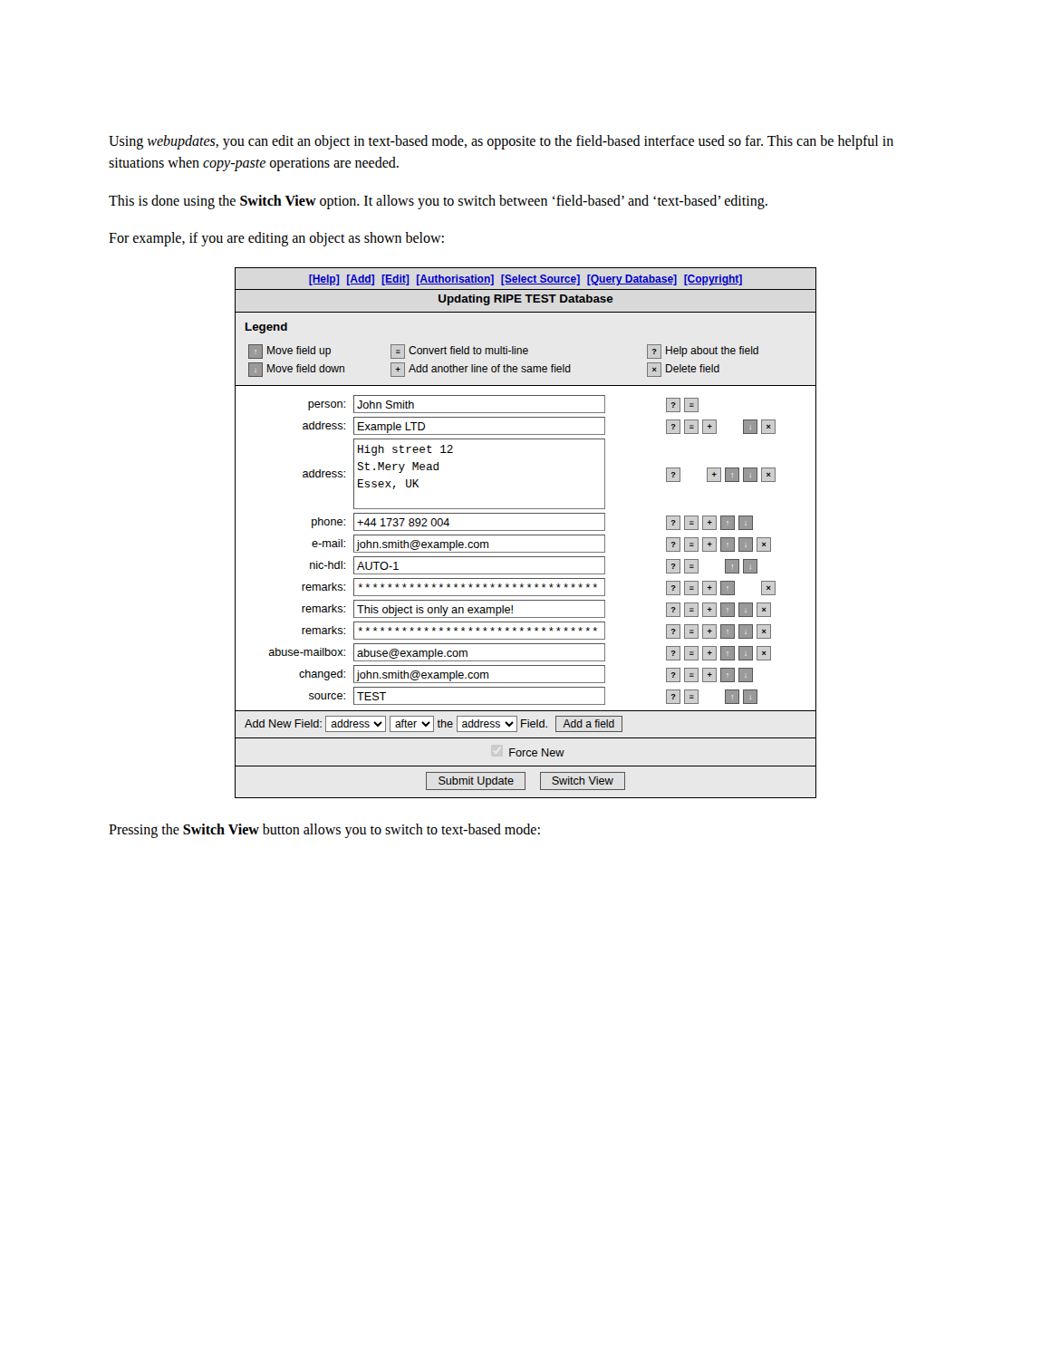Using webupdates, you can edit an object in text-based mode, as opposite to the field-based interface used so far. This can be helpful in situations when copy-paste operations are needed.
This is done using the Switch View option. It allows you to switch between ‘field-based’ and ‘text-based’ editing.
For example, if you are editing an object as shown below:
[Help] [Add] [Edit] [Authorisation] [Select Source] [Query Database] [Copyright]
Updating RIPE TEST Database
Legend
| ↑ Move field up | ≡ Convert field to multi-line | ? Help about the field |
| ↓ Move field down | + Add another line of the same field | × Delete field |
| person: | John Smith | ? ≡ |
| address: | Example LTD | ? ≡ + ↓ × |
| address: | High street 12 St.Mery Mead Essex, UK | ? + ↑ ↓ × |
| phone: | +44 1737 892 004 | ? ≡ + ↑ ↓ |
| e-mail: | john.smith@example.com | ? ≡ + ↑ ↓ × |
| nic-hdl: | AUTO-1 | ? ≡ ↑ ↓ |
| remarks: | ********************************* | ? ≡ + ↑ × |
| remarks: | This object is only an example! | ? ≡ + ↑ ↓ × |
| remarks: | ********************************* | ? ≡ + ↑ ↓ × |
| abuse-mailbox: | abuse@example.com | ? ≡ + ↑ ↓ × |
| changed: | john.smith@example.com | ? ≡ + ↑ ↓ |
| source: | TEST | ? ≡ ↑ ↓ |
Add New Field: address after the address Field. Add a field
Force New
Submit Update Switch View
Pressing the Switch View button allows you to switch to text-based mode: